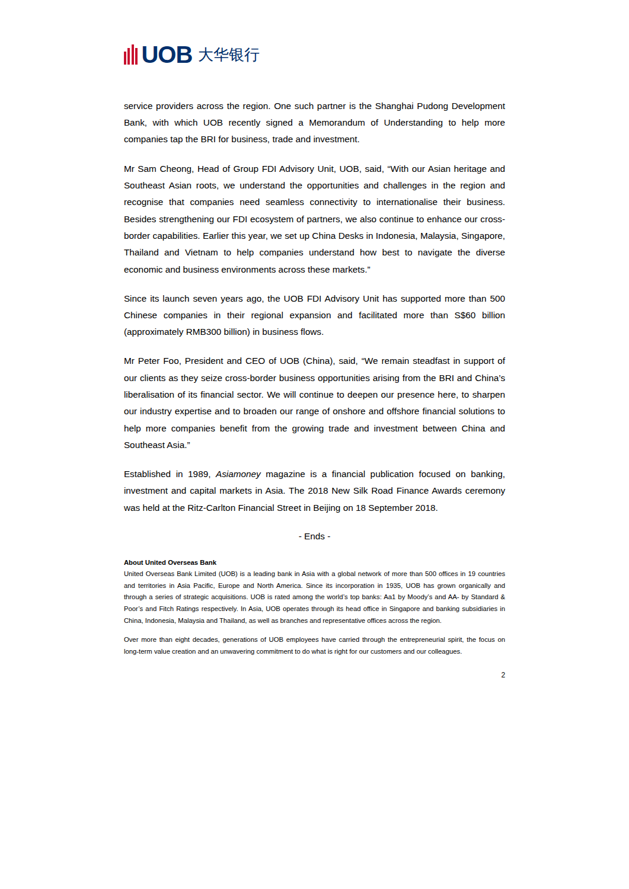UOB
大华银行
service providers across the region. One such partner is the Shanghai Pudong Development Bank, with which UOB recently signed a Memorandum of Understanding to help more companies tap the BRI for business, trade and investment.
Mr Sam Cheong, Head of Group FDI Advisory Unit, UOB, said, “With our Asian heritage and Southeast Asian roots, we understand the opportunities and challenges in the region and recognise that companies need seamless connectivity to internationalise their business. Besides strengthening our FDI ecosystem of partners, we also continue to enhance our cross-border capabilities. Earlier this year, we set up China Desks in Indonesia, Malaysia, Singapore, Thailand and Vietnam to help companies understand how best to navigate the diverse economic and business environments across these markets.”
Since its launch seven years ago, the UOB FDI Advisory Unit has supported more than 500 Chinese companies in their regional expansion and facilitated more than S$60 billion (approximately RMB300 billion) in business flows.
Mr Peter Foo, President and CEO of UOB (China), said, “We remain steadfast in support of our clients as they seize cross-border business opportunities arising from the BRI and China’s liberalisation of its financial sector. We will continue to deepen our presence here, to sharpen our industry expertise and to broaden our range of onshore and offshore financial solutions to help more companies benefit from the growing trade and investment between China and Southeast Asia.”
Established in 1989, Asiamoney magazine is a financial publication focused on banking, investment and capital markets in Asia. The 2018 New Silk Road Finance Awards ceremony was held at the Ritz-Carlton Financial Street in Beijing on 18 September 2018.
- Ends -
About United Overseas Bank
United Overseas Bank Limited (UOB) is a leading bank in Asia with a global network of more than 500 offices in 19 countries and territories in Asia Pacific, Europe and North America. Since its incorporation in 1935, UOB has grown organically and through a series of strategic acquisitions. UOB is rated among the world’s top banks: Aa1 by Moody’s and AA- by Standard & Poor’s and Fitch Ratings respectively. In Asia, UOB operates through its head office in Singapore and banking subsidiaries in China, Indonesia, Malaysia and Thailand, as well as branches and representative offices across the region.
Over more than eight decades, generations of UOB employees have carried through the entrepreneurial spirit, the focus on long-term value creation and an unwavering commitment to do what is right for our customers and our colleagues.
2